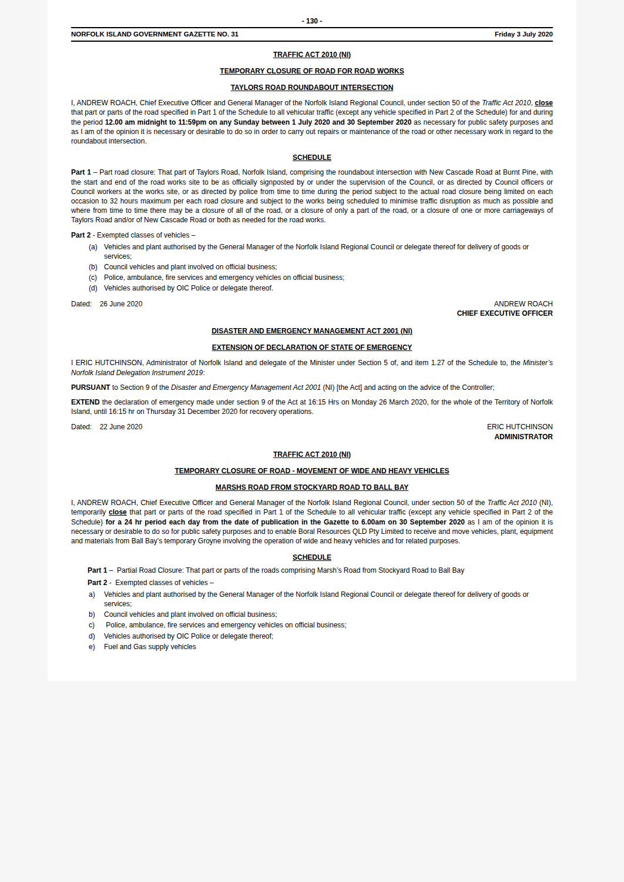- 130 -
NORFOLK ISLAND GOVERNMENT GAZETTE NO. 31
Friday 3 July 2020
TRAFFIC ACT 2010 (NI)
TEMPORARY CLOSURE OF ROAD FOR ROAD WORKS
TAYLORS ROAD ROUNDABOUT INTERSECTION
I, ANDREW ROACH, Chief Executive Officer and General Manager of the Norfolk Island Regional Council, under section 50 of the Traffic Act 2010, close that part or parts of the road specified in Part 1 of the Schedule to all vehicular traffic (except any vehicle specified in Part 2 of the Schedule) for and during the period 12.00 am midnight to 11:59pm on any Sunday between 1 July 2020 and 30 September 2020 as necessary for public safety purposes and as I am of the opinion it is necessary or desirable to do so in order to carry out repairs or maintenance of the road or other necessary work in regard to the roundabout intersection.
SCHEDULE
Part 1 – Part road closure: That part of Taylors Road, Norfolk Island, comprising the roundabout intersection with New Cascade Road at Burnt Pine, with the start and end of the road works site to be as officially signposted by or under the supervision of the Council, or as directed by Council officers or Council workers at the works site, or as directed by police from time to time during the period subject to the actual road closure being limited on each occasion to 32 hours maximum per each road closure and subject to the works being scheduled to minimise traffic disruption as much as possible and where from time to time there may be a closure of all of the road, or a closure of only a part of the road, or a closure of one or more carriageways of Taylors Road and/or of New Cascade Road or both as needed for the road works.
Part 2 - Exempted classes of vehicles –
(a) Vehicles and plant authorised by the General Manager of the Norfolk Island Regional Council or delegate thereof for delivery of goods or services;
(b) Council vehicles and plant involved on official business;
(c) Police, ambulance, fire services and emergency vehicles on official business;
(d) Vehicles authorised by OIC Police or delegate thereof.
Dated: 26 June 2020
ANDREW ROACH
CHIEF EXECUTIVE OFFICER
DISASTER AND EMERGENCY MANAGEMENT ACT 2001 (NI)
EXTENSION OF DECLARATION OF STATE OF EMERGENCY
I ERIC HUTCHINSON, Administrator of Norfolk Island and delegate of the Minister under Section 5 of, and item 1.27 of the Schedule to, the Minister’s Norfolk Island Delegation Instrument 2019:
PURSUANT to Section 9 of the Disaster and Emergency Management Act 2001 (NI) [the Act] and acting on the advice of the Controller;
EXTEND the declaration of emergency made under section 9 of the Act at 16:15 Hrs on Monday 26 March 2020, for the whole of the Territory of Norfolk Island, until 16:15 hr on Thursday 31 December 2020 for recovery operations.
Dated: 22 June 2020
ERIC HUTCHINSON
ADMINISTRATOR
TRAFFIC ACT 2010 (NI)
TEMPORARY CLOSURE OF ROAD - MOVEMENT OF WIDE AND HEAVY VEHICLES
MARSHS ROAD FROM STOCKYARD ROAD TO BALL BAY
I, ANDREW ROACH, Chief Executive Officer and General Manager of the Norfolk Island Regional Council, under section 50 of the Traffic Act 2010 (NI), temporarily close that part or parts of the road specified in Part 1 of the Schedule to all vehicular traffic (except any vehicle specified in Part 2 of the Schedule) for a 24 hr period each day from the date of publication in the Gazette to 6.00am on 30 September 2020 as I am of the opinion it is necessary or desirable to do so for public safety purposes and to enable Boral Resources QLD Pty Limited to receive and move vehicles, plant, equipment and materials from Ball Bay’s temporary Groyne involving the operation of wide and heavy vehicles and for related purposes.
SCHEDULE
Part 1 – Partial Road Closure: That part or parts of the roads comprising Marsh’s Road from Stockyard Road to Ball Bay
Part 2 - Exempted classes of vehicles –
a) Vehicles and plant authorised by the General Manager of the Norfolk Island Regional Council or delegate thereof for delivery of goods or services;
b) Council vehicles and plant involved on official business;
c) Police, ambulance, fire services and emergency vehicles on official business;
d) Vehicles authorised by OIC Police or delegate thereof;
e) Fuel and Gas supply vehicles